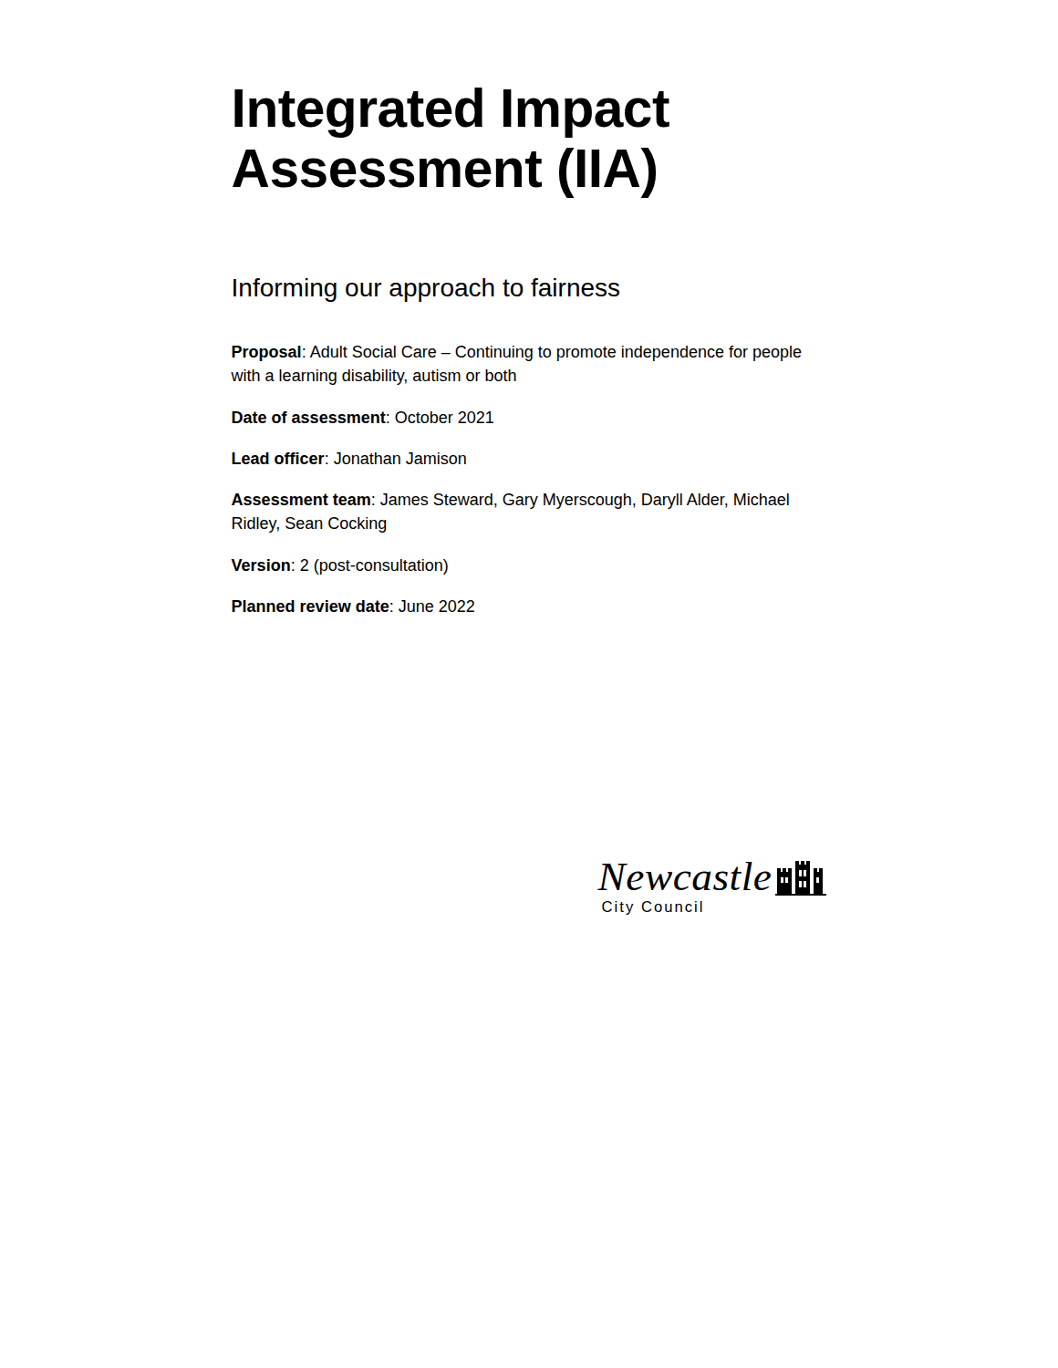Integrated Impact Assessment (IIA)
Informing our approach to fairness
Proposal: Adult Social Care – Continuing to promote independence for people with a learning disability, autism or both
Date of assessment: October 2021
Lead officer: Jonathan Jamison
Assessment team: James Steward, Gary Myerscough, Daryll Alder, Michael Ridley, Sean Cocking
Version: 2 (post-consultation)
Planned review date: June 2022
Newcastle City Council